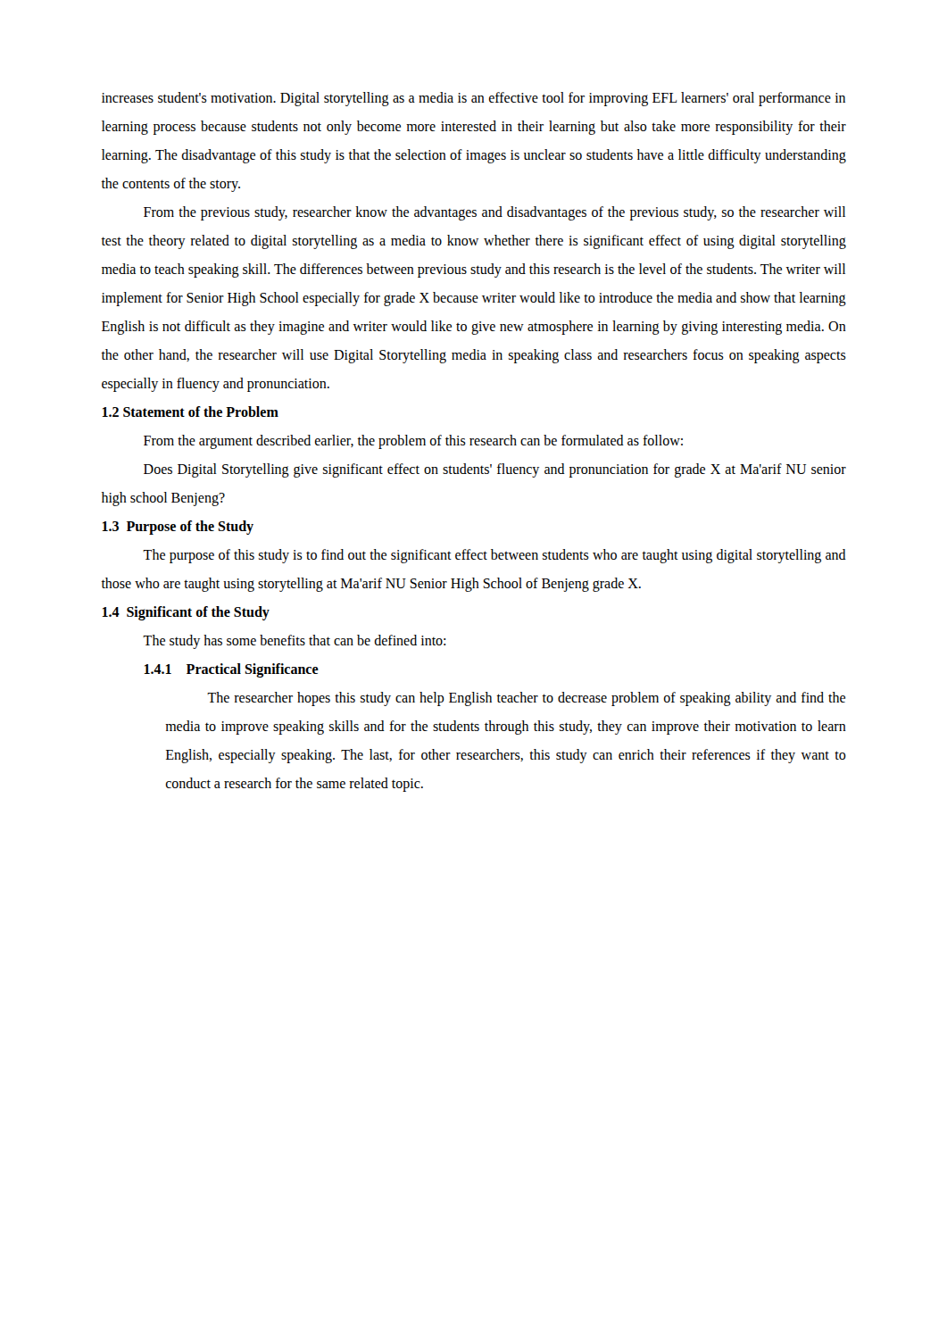increases student's motivation. Digital storytelling as a media is an effective tool for improving EFL learners' oral performance in learning process because students not only become more interested in their learning but also take more responsibility for their learning. The disadvantage of this study is that the selection of images is unclear so students have a little difficulty understanding the contents of the story.
From the previous study, researcher know the advantages and disadvantages of the previous study, so the researcher will test the theory related to digital storytelling as a media to know whether there is significant effect of using digital storytelling media to teach speaking skill. The differences between previous study and this research is the level of the students. The writer will implement for Senior High School especially for grade X because writer would like to introduce the media and show that learning English is not difficult as they imagine and writer would like to give new atmosphere in learning by giving interesting media. On the other hand, the researcher will use Digital Storytelling media in speaking class and researchers focus on speaking aspects especially in fluency and pronunciation.
1.2 Statement of the Problem
From the argument described earlier, the problem of this research can be formulated as follow:
Does Digital Storytelling give significant effect on students' fluency and pronunciation for grade X at Ma'arif NU senior high school Benjeng?
1.3 Purpose of the Study
The purpose of this study is to find out the significant effect between students who are taught using digital storytelling and those who are taught using storytelling at Ma'arif NU Senior High School of Benjeng grade X.
1.4 Significant of the Study
The study has some benefits that can be defined into:
1.4.1 Practical Significance
The researcher hopes this study can help English teacher to decrease problem of speaking ability and find the media to improve speaking skills and for the students through this study, they can improve their motivation to learn English, especially speaking. The last, for other researchers, this study can enrich their references if they want to conduct a research for the same related topic.